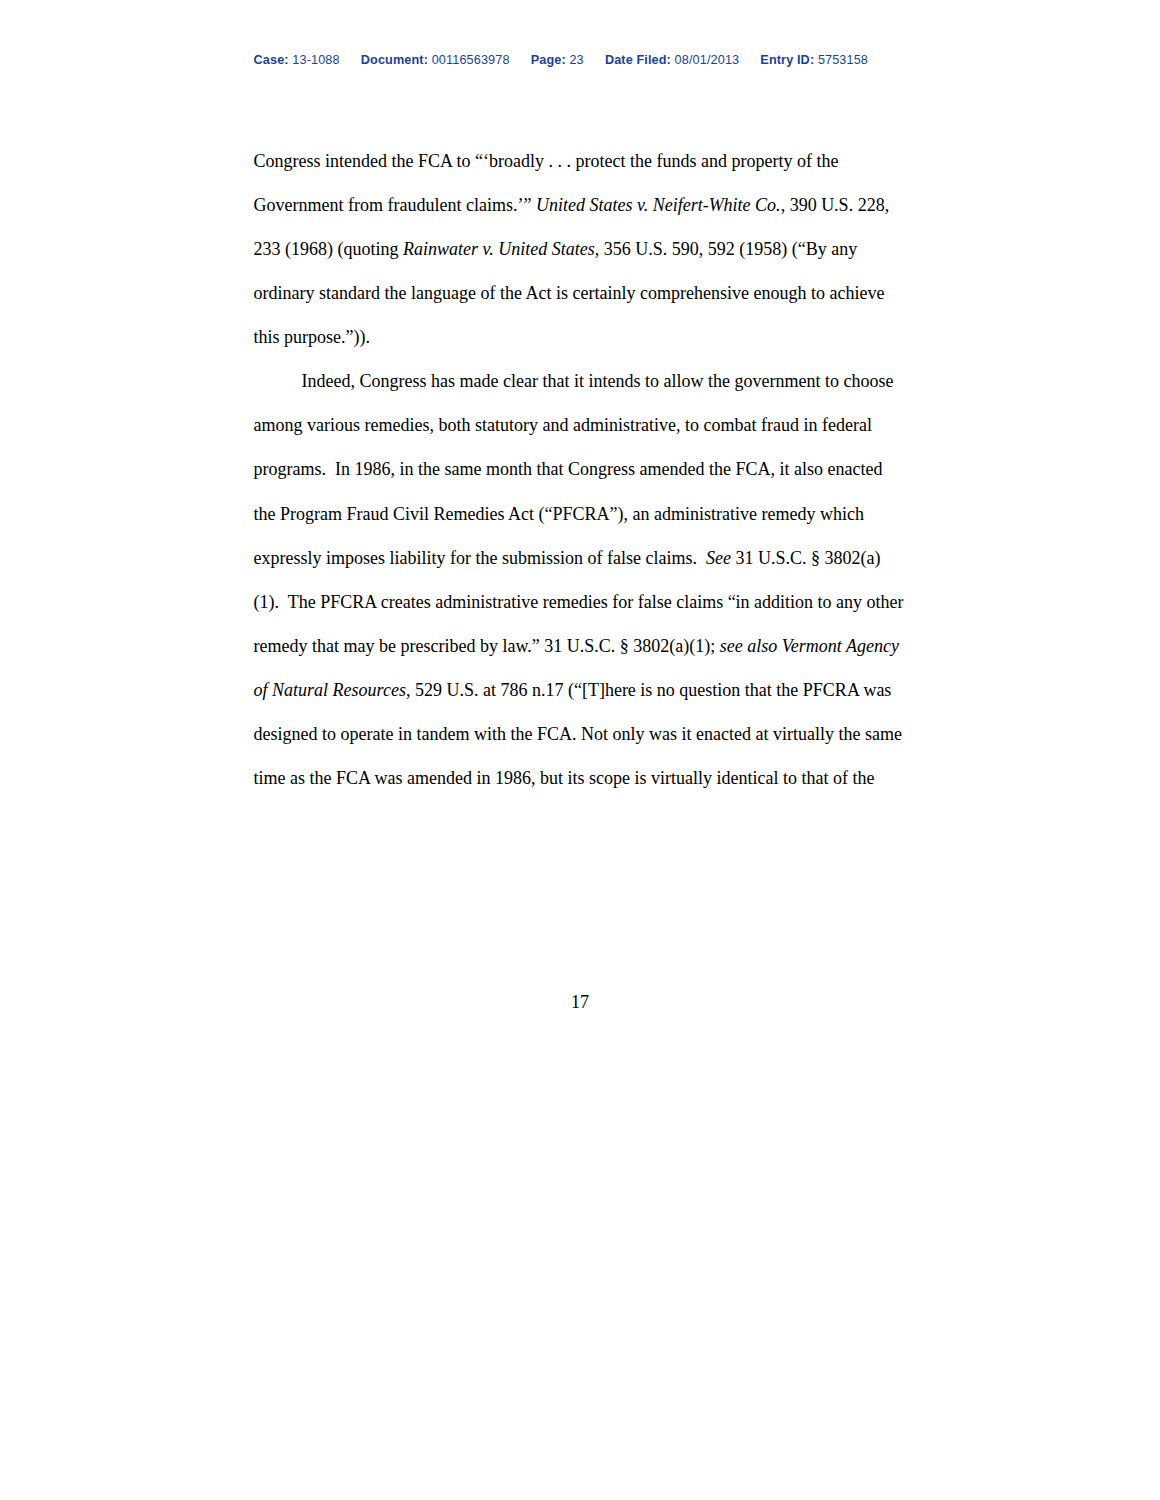Case: 13-1088 Document: 00116563978 Page: 23 Date Filed: 08/01/2013 Entry ID: 5753158
Congress intended the FCA to “‘broadly . . . protect the funds and property of the Government from fraudulent claims.’” United States v. Neifert-White Co., 390 U.S. 228, 233 (1968) (quoting Rainwater v. United States, 356 U.S. 590, 592 (1958) (“By any ordinary standard the language of the Act is certainly comprehensive enough to achieve this purpose.”)).
Indeed, Congress has made clear that it intends to allow the government to choose among various remedies, both statutory and administrative, to combat fraud in federal programs. In 1986, in the same month that Congress amended the FCA, it also enacted the Program Fraud Civil Remedies Act (“PFCRA”), an administrative remedy which expressly imposes liability for the submission of false claims. See 31 U.S.C. § 3802(a)(1). The PFCRA creates administrative remedies for false claims “in addition to any other remedy that may be prescribed by law.” 31 U.S.C. § 3802(a)(1); see also Vermont Agency of Natural Resources, 529 U.S. at 786 n.17 (“[T]here is no question that the PFCRA was designed to operate in tandem with the FCA. Not only was it enacted at virtually the same time as the FCA was amended in 1986, but its scope is virtually identical to that of the
17